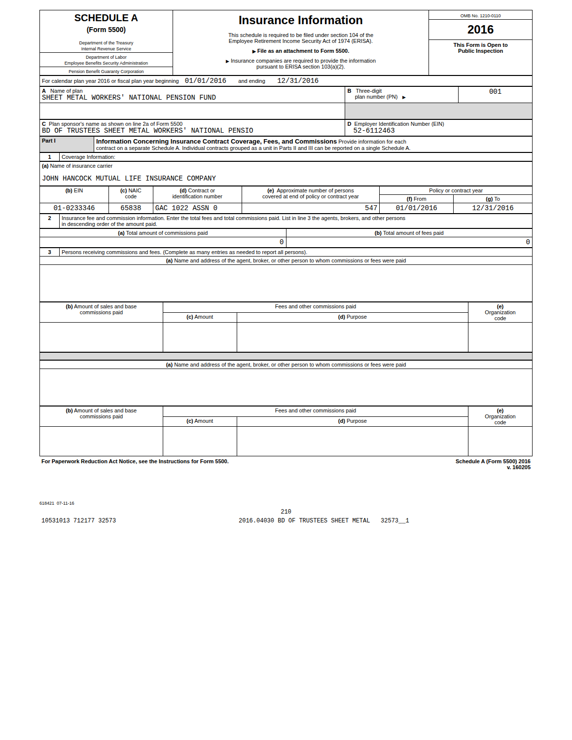| / SCHEDULE A / / (Form 5500) / / Department of the Treasury Internal Revenue Service / / Department of Labor Employee Benefits Security Administration / / Pension Benefit Guaranty Corporation / | / Insurance Information / / This schedule is required to be filed under section 104 of the Employee Retirement Income Security Act of 1974 (ERISA). / / File as an attachment to Form 5500. / / Insurance companies are required to provide the information pursuant to ERISA section 103(a)(2). / | / OMB No. 1210-0110 / / 2016 / / This Form is Open to Public Inspection / |
| For calendar plan year 2016 or fiscal plan year beginning 01/01/2016 and ending 12/31/2016 |
| A Name of plan SHEET METAL WORKERS' NATIONAL PENSION FUND | B Three-digit plan number (PN) | 001 |
| C Plan sponsor's name as shown on line 2a of Form 5500 BD OF TRUSTEES SHEET METAL WORKERS' NATIONAL PENSIO | D Employer Identification Number (EIN) 52-6112463 |
| Part I | Information Concerning Insurance Contract Coverage, Fees, and Commissions Provide information for each contract on a separate Schedule A. Individual contracts grouped as a unit in Parts II and III can be reported on a single Schedule A. |
| 1 | Coverage Information: |
| (a) Name of insurance carrier JOHN HANCOCK MUTUAL LIFE INSURANCE COMPANY |
| (b) EIN | (c) NAIC code | (d) Contract or identification number | (e) Approximate number of persons covered at end of policy or contract year | Policy or contract year |
| (f) From | (g) To |
| 01-0233346 | 65838 | GAC 1022 ASSN 0 | 547 | 01/01/2016 | 12/31/2016 |
| 2 | Insurance fee and commission information. Enter the total fees and total commissions paid. List in line 3 the agents, brokers, and other persons in descending order of the amount paid. |
| (a) Total amount of commissions paid | (b) Total amount of fees paid |
| 0 | 0 |
| 3 | Persons receiving commissions and fees. (Complete as many entries as needed to report all persons). |
| (a) Name and address of the agent, broker, or other person to whom commissions or fees were paid |
| (b) Amount of sales and base commissions paid | Fees and other commissions paid | (e) Organization code |
| (c) Amount | (d) Purpose |
| (a) Name and address of the agent, broker, or other person to whom commissions or fees were paid |
| (b) Amount of sales and base commissions paid | Fees and other commissions paid | (e) Organization code |
| (c) Amount | (d) Purpose |
| For Paperwork Reduction Act Notice, see the Instructions for Form 5500. | Schedule A (Form 5500) 2016 v. 160205 |
618421 07-11-16
| 210 |
| 10531013 712177 32573 | 2016.04030 BD OF TRUSTEES SHEET METAL 32573__1 |